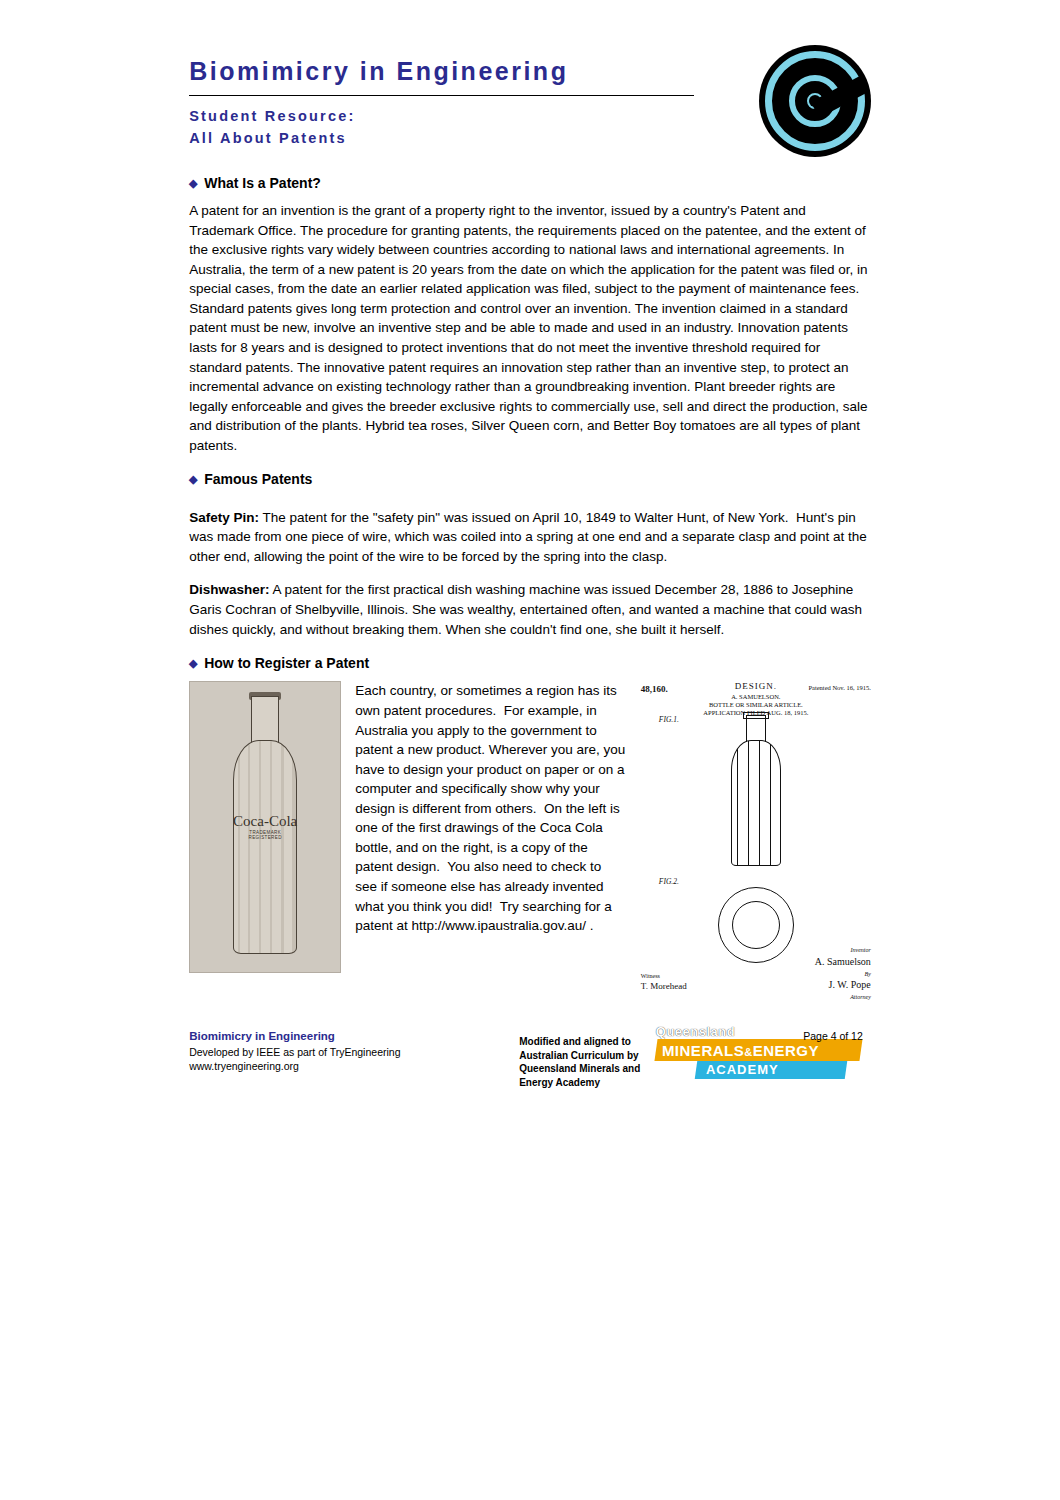Biomimicry in Engineering
Student Resource:
All About Patents
What Is a Patent?
A patent for an invention is the grant of a property right to the inventor, issued by a country's Patent and Trademark Office. The procedure for granting patents, the requirements placed on the patentee, and the extent of the exclusive rights vary widely between countries according to national laws and international agreements. In Australia, the term of a new patent is 20 years from the date on which the application for the patent was filed or, in special cases, from the date an earlier related application was filed, subject to the payment of maintenance fees. Standard patents gives long term protection and control over an invention. The invention claimed in a standard patent must be new, involve an inventive step and be able to made and used in an industry. Innovation patents lasts for 8 years and is designed to protect inventions that do not meet the inventive threshold required for standard patents. The innovative patent requires an innovation step rather than an inventive step, to protect an incremental advance on existing technology rather than a groundbreaking invention. Plant breeder rights are legally enforceable and gives the breeder exclusive rights to commercially use, sell and direct the production, sale and distribution of the plants. Hybrid tea roses, Silver Queen corn, and Better Boy tomatoes are all types of plant patents.
Famous Patents
Safety Pin: The patent for the "safety pin" was issued on April 10, 1849 to Walter Hunt, of New York. Hunt's pin was made from one piece of wire, which was coiled into a spring at one end and a separate clasp and point at the other end, allowing the point of the wire to be forced by the spring into the clasp.
Dishwasher: A patent for the first practical dish washing machine was issued December 28, 1886 to Josephine Garis Cochran of Shelbyville, Illinois. She was wealthy, entertained often, and wanted a machine that could wash dishes quickly, and without breaking them. When she couldn't find one, she built it herself.
How to Register a Patent
Coca‑ColaTRADEMARK REGISTERED
Each country, or sometimes a region has its own patent procedures. For example, in Australia you apply to the government to patent a new product. Wherever you are, you have to design your product on paper or on a computer and specifically show why your design is different from others. On the left is one of the first drawings of the Coca Cola bottle, and on the right, is a copy of the patent design. You also need to check to see if someone else has already invented what you think you did! Try searching for a patent at http://www.ipaustralia.gov.au/ .
48,160.
Patented Nov. 16, 1915.
DESIGN.
A. SAMUELSON.
BOTTLE OR SIMILAR ARTICLE.
APPLICATION FILED AUG. 18, 1915.
FIG.1.
FIG.2.
Witness T. Morehead
Inventor A. Samuelson By J. W. Pope Attorney
Biomimicry in Engineering
Developed by IEEE as part of TryEngineering
www.tryengineering.org
Modified and aligned to
Australian Curriculum by
Queensland Minerals and
Energy Academy
Queensland
MINERALS&ENERGY
ACADEMY
Page 4 of 12